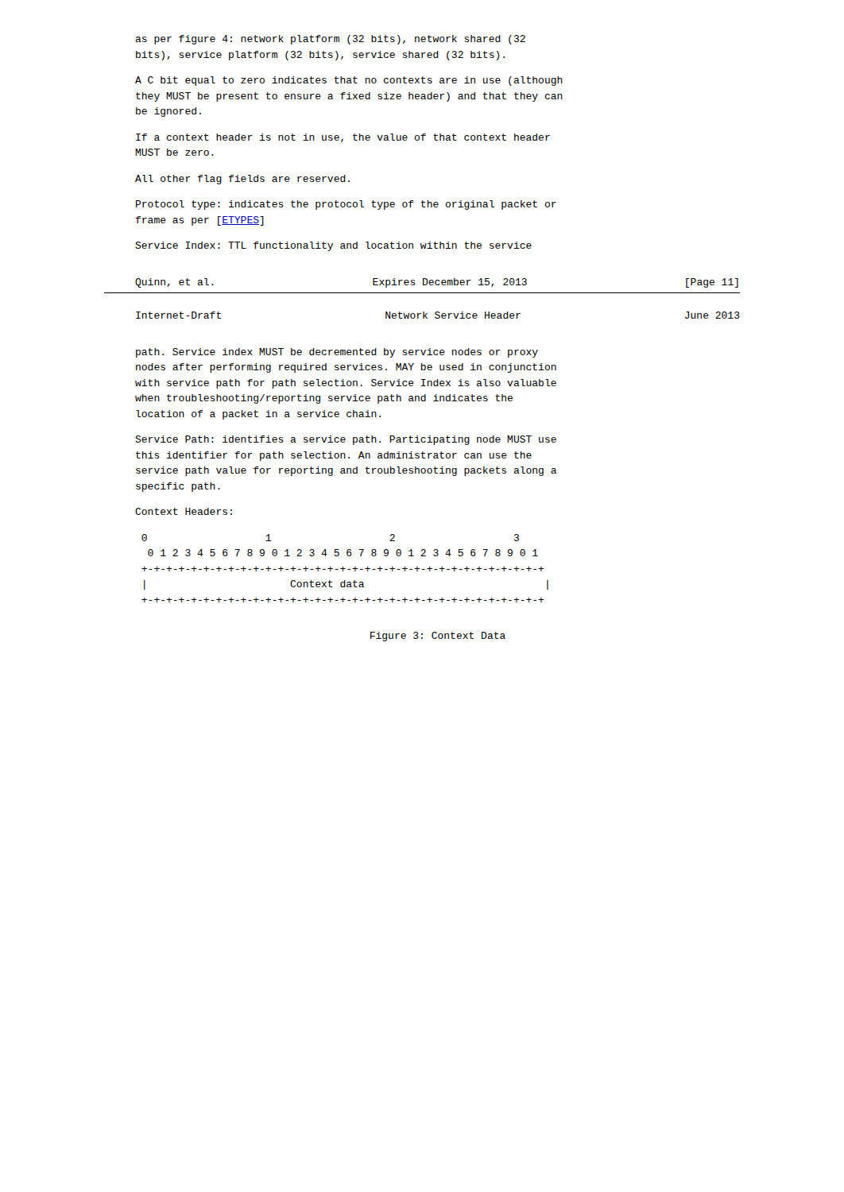as per figure 4: network platform (32 bits), network shared (32
bits), service platform (32 bits), service shared (32 bits).
A C bit equal to zero indicates that no contexts are in use (although
they MUST be present to ensure a fixed size header) and that they can
be ignored.
If a context header is not in use, the value of that context header
MUST be zero.
All other flag fields are reserved.
Protocol type: indicates the protocol type of the original packet or
frame as per [ETYPES]
Service Index: TTL functionality and location within the service
Quinn, et al. Expires December 15, 2013 [Page 11]
Internet-Draft Network Service Header June 2013
path. Service index MUST be decremented by service nodes or proxy
nodes after performing required services. MAY be used in conjunction
with service path for path selection. Service Index is also valuable
when troubleshooting/reporting service path and indicates the
location of a packet in a service chain.
Service Path: identifies a service path. Participating node MUST use
this identifier for path selection. An administrator can use the
service path value for reporting and troubleshooting packets along a
specific path.
Context Headers:
 0                   1                   2                   3
  0 1 2 3 4 5 6 7 8 9 0 1 2 3 4 5 6 7 8 9 0 1 2 3 4 5 6 7 8 9 0 1
 +-+-+-+-+-+-+-+-+-+-+-+-+-+-+-+-+-+-+-+-+-+-+-+-+-+-+-+-+-+-+-+-+
 |                       Context data                             |
 +-+-+-+-+-+-+-+-+-+-+-+-+-+-+-+-+-+-+-+-+-+-+-+-+-+-+-+-+-+-+-+-+
Figure 3: Context Data